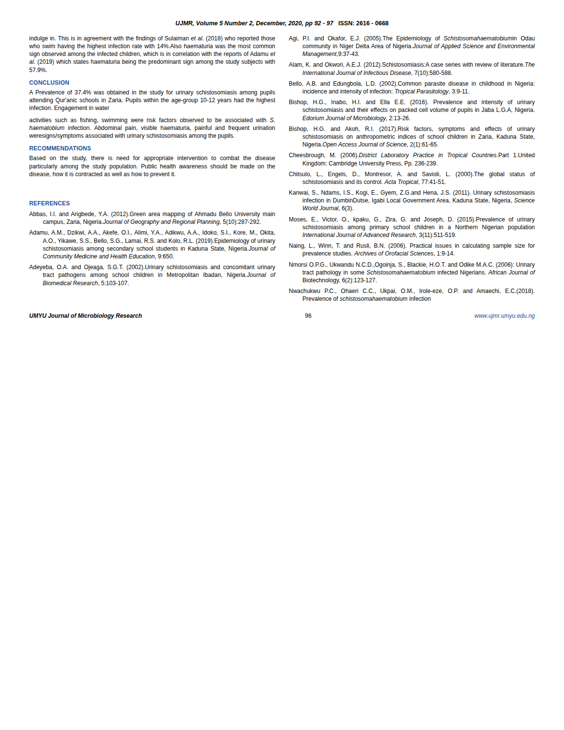UJMR, Volume 5 Number 2, December, 2020, pp 92 - 97 ISSN: 2616 - 0668
indulge in. This is in agreement with the findings of Sulaiman et al. (2018) who reported those who swim having the highest infection rate with 14%.Also haematuria was the most common sign observed among the infected children, which is in correlation with the reports of Adamu et al. (2019) which states haematuria being the predominant sign among the study subjects with 57.9%.
Conclusion
A Prevalence of 37.4% was obtained in the study for urinary schistosomiasis among pupils attending Qur'anic schools in Zaria. Pupils within the age-group 10-12 years had the highest infection. Engagement in water
activities such as fishing, swimming were risk factors observed to be associated with S. haematobium infection. Abdominal pain, visible haematuria, painful and frequent urination weresigns/symptoms associated with urinary schistosomiasis among the pupils.
Recommendations
Based on the study, there is need for appropriate intervention to combat the disease particularly among the study population. Public health awareness should be made on the disease, how it is contracted as well as how to prevent it.
References
Abbas, I.I. and Arigbede, Y.A. (2012).Green area mapping of Ahmadu Bello University main campus, Zaria, Nigeria.Journal of Geography and Regional Planning, 5(10):287-292.
Adamu, A.M., Dzikwi, A.A., Akefe, O.I., Alimi, Y.A., Adikwu, A.A., Idoko, S.I., Kore, M., Okita, A.O., Yikawe, S.S., Bello, S.G., Lamai, R.S. and Kolo, R.L. (2019).Epidemiology of urinary schistosomiasis among secondary school students in Kaduna State, Nigeria.Journal of Community Medicine and Health Education, 9:650.
Adeyeba, O.A. and Ojeaga, S.G.T. (2002).Urinary schistosomiasis and concomitant urinary tract pathogens among school children in Metropolitan Ibadan, Nigeria.Journal of Biomedical Research, 5:103-107.
Agi, P.I. and Okafor, E.J. (2005).The Epidemiology of Schistosomahaematobiumin Odau community in Niger Delta Area of Nigeria.Journal of Applied Science and Environmental Management,9:37-43.
Alam, K. and Okwori, A.E.J. (2012).Schistosomiasis:A case series with review of literature.The International Journal of Infectious Disease, 7(10):580-588.
Bello, A.B. and Edungbola, L.D. (2002).Common parasite disease in childhood in Nigeria: incidence and intensity of infection: Tropical Parasitology, 3:9-11.
Bishop, H.G., Inabo, H.I. and Ella E.E. (2016). Prevalence and intensity of urinary schistosomiasis and their effects on packed cell volume of pupils in Jaba L.G.A, Nigeria. Edorium Journal of Microbiology, 2:13-26.
Bishop, H.G. and Akoh, R.I. (2017).Risk factors, symptoms and effects of urinary schistosomiasis on anthropometric indices of school children in Zaria, Kaduna State, Nigeria.Open Access Journal of Science, 2(1):61-65.
Cheesbrough, M. (2006).District Laboratory Practice in Tropical Countries.Part 1.United Kingdom: Cambridge University Press, Pp. 236-239.
Chitsulo, L., Engels, D., Montresor, A. and Savioli, L. (2000).The global status of schistosomiasis and its control. Acta Tropical, 77:41-51.
Kanwai, S., Ndams, I.S., Kogi, E., Gyem, Z.G.and Hena, J.S. (2011). Urinary schistosomiasis infection in DumbinDutse, Igabi Local Government Area, Kaduna State, Nigeria, Science World Journal, 6(3).
Moses, E., Victor, O., kpaku, G., Zira, G. and Joseph, D. (2015).Prevalence of urinary schistosomiasis among primary school children in a Northern Nigerian population International Journal of Advanced Research, 3(11):511-519.
Naing, L., Winn, T. and Rusli, B.N. (2006). Practical issues in calculating sample size for prevalence studies. Archives of Orofacial Sciences, 1:9-14.
Nmorsi O.P.G., Ukwandu N.C.D.,Ogoinja, S., Blackie, H.O.T. and Odike M.A.C. (2006): Urinary tract pathology in some Schistosomahaematobium infected Nigerians. African Journal of Biotechnology, 6(2):123-127.
Nwachukwu P.C., Ohaeri C.C., Ukpai, O.M., Irole-eze, O.P. and Amaechi, E.C.(2018). Prevalence of schistosomahaematobium infection
UMYU Journal of Microbiology Research
96
www.ujmr.umyu.edu.ng